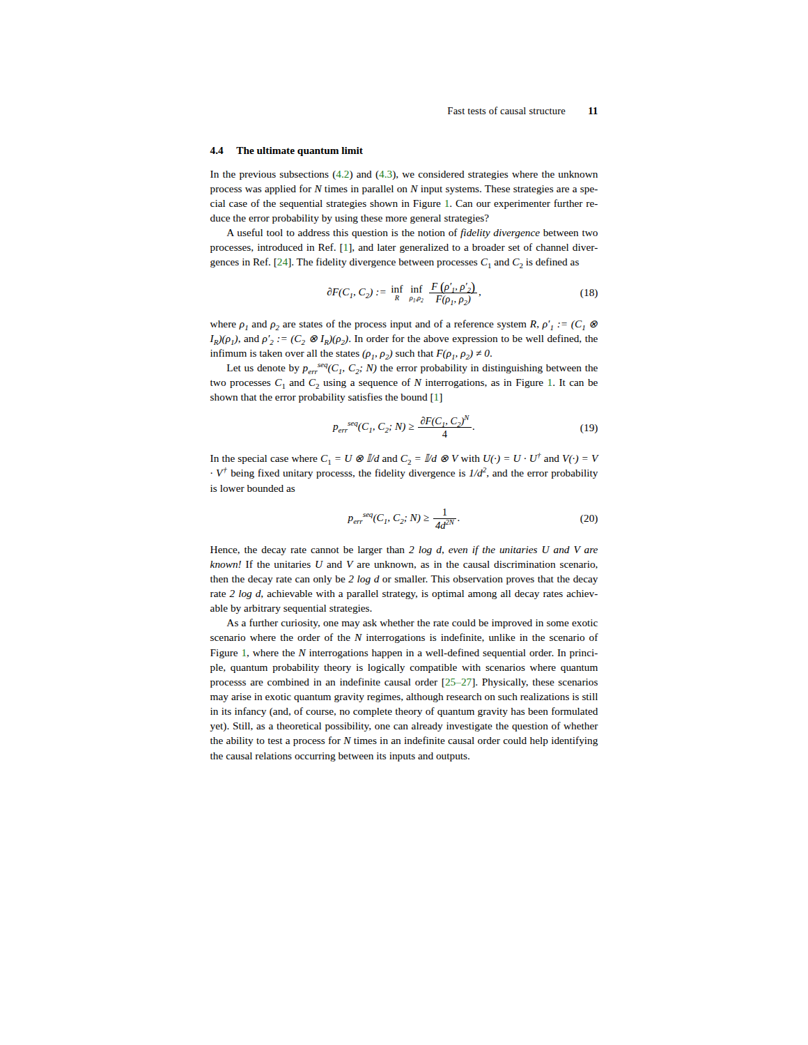Fast tests of causal structure11
4.4 The ultimate quantum limit
In the previous subsections (4.2) and (4.3), we considered strategies where the unknown process was applied for N times in parallel on N input systems. These strategies are a special case of the sequential strategies shown in Figure 1. Can our experimenter further reduce the error probability by using these more general strategies?
A useful tool to address this question is the notion of fidelity divergence between two processes, introduced in Ref. [1], and later generalized to a broader set of channel divergences in Ref. [24]. The fidelity divergence between processes C1 and C2 is defined as
∂F(C1, C2) := inf R inf ρ1,ρ2 F (ρ′1, ρ′2) F(ρ1, ρ2), (18)
where ρ1 and ρ2 are states of the process input and of a reference system R, ρ′1 := (C1 ⊗ IR)(ρ1), and ρ′2 := (C2 ⊗ IR)(ρ2). In order for the above expression to be well defined, the infimum is taken over all the states (ρ1, ρ2) such that F(ρ1, ρ2) ≠ 0.
Let us denote by perrseq(C1, C2; N) the error probability in distinguishing between the two processes C1 and C2 using a sequence of N interrogations, as in Figure 1. It can be shown that the error probability satisfies the bound [1]
perrseq(C1, C2; N) ≥ ∂F(C1, C2)N 4. (19)
In the special case where C1 = U ⊗ 𝕀/d and C2 = 𝕀/d ⊗ V with U(·) = U · U† and V(·) = V · V† being fixed unitary processs, the fidelity divergence is 1/d2, and the error probability is lower bounded as
perrseq(C1, C2; N) ≥ 14d2N. (20)
Hence, the decay rate cannot be larger than 2 log d, even if the unitaries U and V are known! If the unitaries U and V are unknown, as in the causal discrimination scenario, then the decay rate can only be 2 log d or smaller. This observation proves that the decay rate 2 log d, achievable with a parallel strategy, is optimal among all decay rates achievable by arbitrary sequential strategies.
As a further curiosity, one may ask whether the rate could be improved in some exotic scenario where the order of the N interrogations is indefinite, unlike in the scenario of Figure 1, where the N interrogations happen in a well-defined sequential order. In principle, quantum probability theory is logically compatible with scenarios where quantum processs are combined in an indefinite causal order [25–27]. Physically, these scenarios may arise in exotic quantum gravity regimes, although research on such realizations is still in its infancy (and, of course, no complete theory of quantum gravity has been formulated yet). Still, as a theoretical possibility, one can already investigate the question of whether the ability to test a process for N times in an indefinite causal order could help identifying the causal relations occurring between its inputs and outputs.